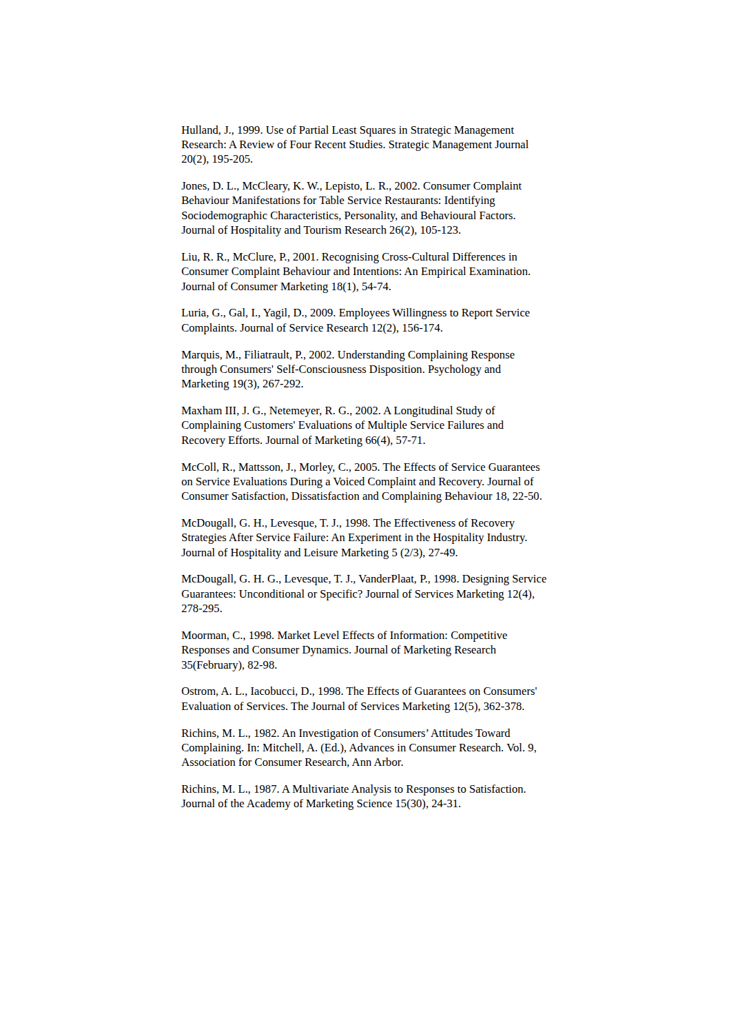Hulland, J., 1999. Use of Partial Least Squares in Strategic Management Research: A Review of Four Recent Studies. Strategic Management Journal 20(2), 195-205.
Jones, D. L., McCleary, K. W., Lepisto, L. R., 2002. Consumer Complaint Behaviour Manifestations for Table Service Restaurants: Identifying Sociodemographic Characteristics, Personality, and Behavioural Factors. Journal of Hospitality and Tourism Research 26(2), 105-123.
Liu, R. R., McClure, P., 2001. Recognising Cross-Cultural Differences in Consumer Complaint Behaviour and Intentions: An Empirical Examination. Journal of Consumer Marketing 18(1), 54-74.
Luria, G., Gal, I., Yagil, D., 2009. Employees Willingness to Report Service Complaints. Journal of Service Research 12(2), 156-174.
Marquis, M., Filiatrault, P., 2002. Understanding Complaining Response through Consumers' Self-Consciousness Disposition. Psychology and Marketing 19(3), 267-292.
Maxham III, J. G., Netemeyer, R. G., 2002. A Longitudinal Study of Complaining Customers' Evaluations of Multiple Service Failures and Recovery Efforts. Journal of Marketing 66(4), 57-71.
McColl, R., Mattsson, J., Morley, C., 2005. The Effects of Service Guarantees on Service Evaluations During a Voiced Complaint and Recovery. Journal of Consumer Satisfaction, Dissatisfaction and Complaining Behaviour 18, 22-50.
McDougall, G. H., Levesque, T. J., 1998. The Effectiveness of Recovery Strategies After Service Failure: An Experiment in the Hospitality Industry. Journal of Hospitality and Leisure Marketing 5 (2/3), 27-49.
McDougall, G. H. G., Levesque, T. J., VanderPlaat, P., 1998. Designing Service Guarantees: Unconditional or Specific? Journal of Services Marketing 12(4), 278-295.
Moorman, C., 1998. Market Level Effects of Information: Competitive Responses and Consumer Dynamics. Journal of Marketing Research 35(February), 82-98.
Ostrom, A. L., Iacobucci, D., 1998. The Effects of Guarantees on Consumers' Evaluation of Services. The Journal of Services Marketing 12(5), 362-378.
Richins, M. L., 1982. An Investigation of Consumers’ Attitudes Toward Complaining. In: Mitchell, A. (Ed.), Advances in Consumer Research. Vol. 9, Association for Consumer Research, Ann Arbor.
Richins, M. L., 1987. A Multivariate Analysis to Responses to Satisfaction. Journal of the Academy of Marketing Science 15(30), 24-31.